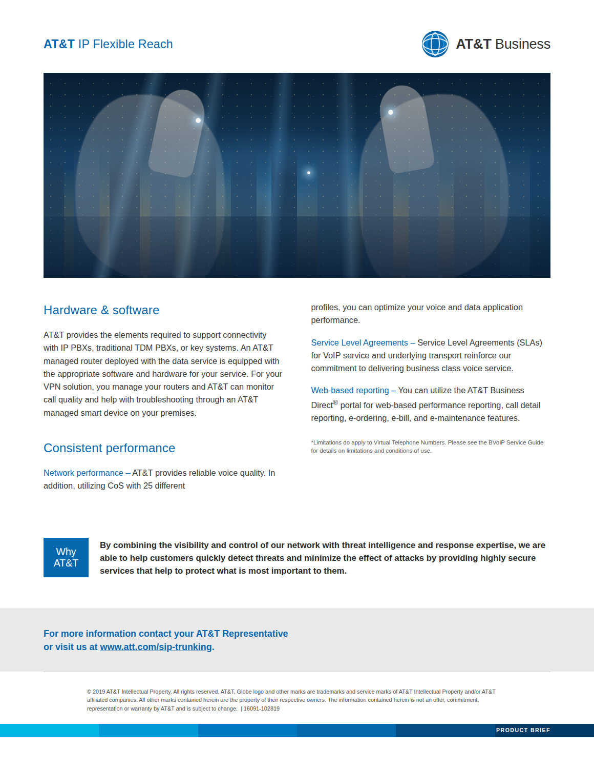AT&T IP Flexible Reach
AT&T Business
Hardware & software
AT&T provides the elements required to support connectivity with IP PBXs, traditional TDM PBXs, or key systems. An AT&T managed router deployed with the data service is equipped with the appropriate software and hardware for your service. For your VPN solution, you manage your routers and AT&T can monitor call quality and help with troubleshooting through an AT&T managed smart device on your premises.
Consistent performance
Network performance – AT&T provides reliable voice quality. In addition, utilizing CoS with 25 different
profiles, you can optimize your voice and data application performance.
Service Level Agreements – Service Level Agreements (SLAs) for VoIP service and underlying transport reinforce our commitment to delivering business class voice service.
Web-based reporting – You can utilize the AT&T Business Direct® portal for web-based performance reporting, call detail reporting, e-ordering, e-bill, and e-maintenance features.
*Limitations do apply to Virtual Telephone Numbers. Please see the BVoIP Service Guide for details on limitations and conditions of use.
Why AT&T
By combining the visibility and control of our network with threat intelligence and response expertise, we are able to help customers quickly detect threats and minimize the effect of attacks by providing highly secure services that help to protect what is most important to them.
For more information contact your AT&T Representative
or visit us at www.att.com/sip-trunking.
© 2019 AT&T Intellectual Property. All rights reserved. AT&T, Globe logo and other marks are trademarks and service marks of AT&T Intellectual Property and/or AT&T affiliated companies. All other marks contained herein are the property of their respective owners. The information contained herein is not an offer, commitment, representation or warranty by AT&T and is subject to change. | 16091-102819
PRODUCT BRIEF